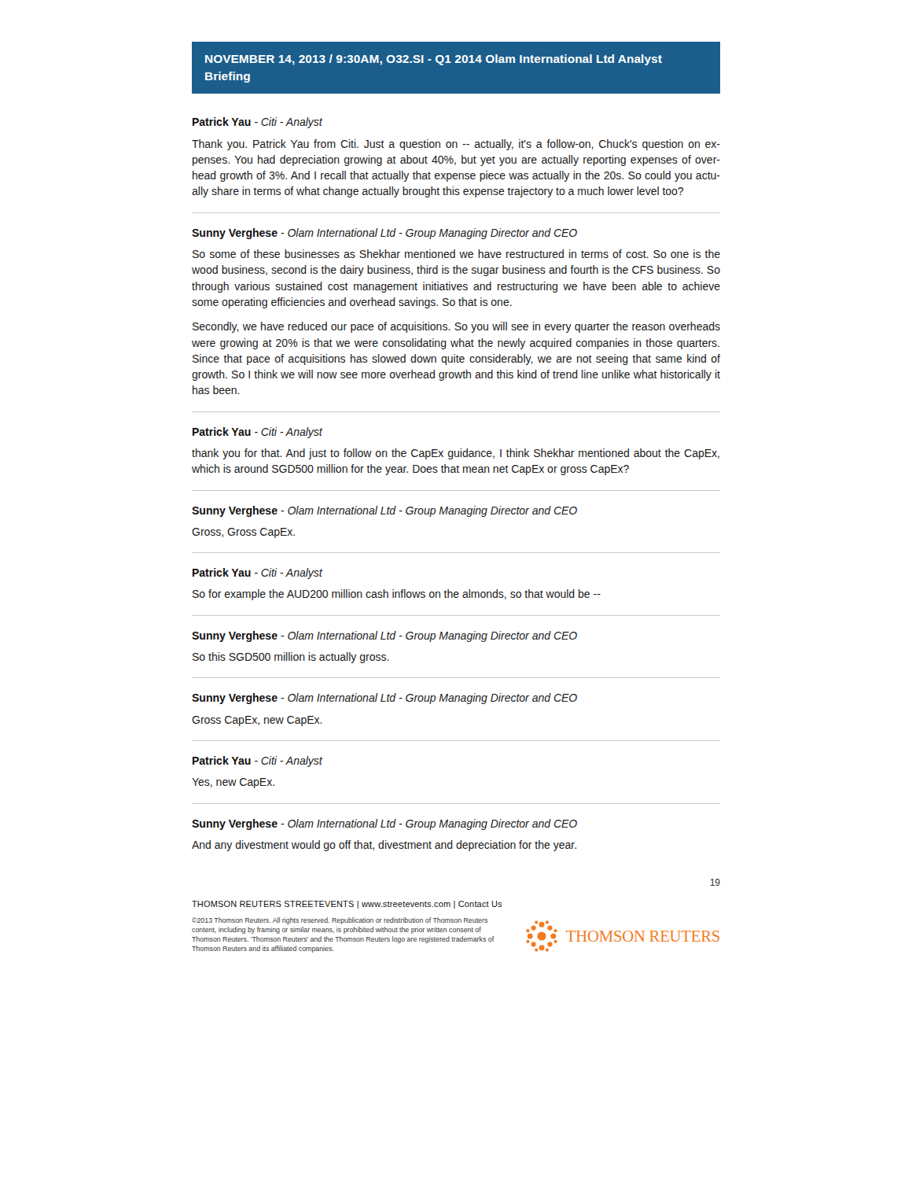NOVEMBER 14, 2013 / 9:30AM, O32.SI - Q1 2014 Olam International Ltd Analyst Briefing
Patrick Yau - Citi - Analyst
Thank you. Patrick Yau from Citi. Just a question on -- actually, it's a follow-on, Chuck's question on expenses. You had depreciation growing at about 40%, but yet you are actually reporting expenses of overhead growth of 3%. And I recall that actually that expense piece was actually in the 20s. So could you actually share in terms of what change actually brought this expense trajectory to a much lower level too?
Sunny Verghese - Olam International Ltd - Group Managing Director and CEO
So some of these businesses as Shekhar mentioned we have restructured in terms of cost. So one is the wood business, second is the dairy business, third is the sugar business and fourth is the CFS business. So through various sustained cost management initiatives and restructuring we have been able to achieve some operating efficiencies and overhead savings. So that is one.
Secondly, we have reduced our pace of acquisitions. So you will see in every quarter the reason overheads were growing at 20% is that we were consolidating what the newly acquired companies in those quarters. Since that pace of acquisitions has slowed down quite considerably, we are not seeing that same kind of growth. So I think we will now see more overhead growth and this kind of trend line unlike what historically it has been.
Patrick Yau - Citi - Analyst
thank you for that. And just to follow on the CapEx guidance, I think Shekhar mentioned about the CapEx, which is around SGD500 million for the year. Does that mean net CapEx or gross CapEx?
Sunny Verghese - Olam International Ltd - Group Managing Director and CEO
Gross, Gross CapEx.
Patrick Yau - Citi - Analyst
So for example the AUD200 million cash inflows on the almonds, so that would be --
Sunny Verghese - Olam International Ltd - Group Managing Director and CEO
So this SGD500 million is actually gross.
Sunny Verghese - Olam International Ltd - Group Managing Director and CEO
Gross CapEx, new CapEx.
Patrick Yau - Citi - Analyst
Yes, new CapEx.
Sunny Verghese - Olam International Ltd - Group Managing Director and CEO
And any divestment would go off that, divestment and depreciation for the year.
19
THOMSON REUTERS STREETEVENTS | www.streetevents.com | Contact Us
©2013 Thomson Reuters. All rights reserved. Republication or redistribution of Thomson Reuters content, including by framing or similar means, is prohibited without the prior written consent of Thomson Reuters. 'Thomson Reuters' and the Thomson Reuters logo are registered trademarks of Thomson Reuters and its affiliated companies.
THOMSON REUTERS